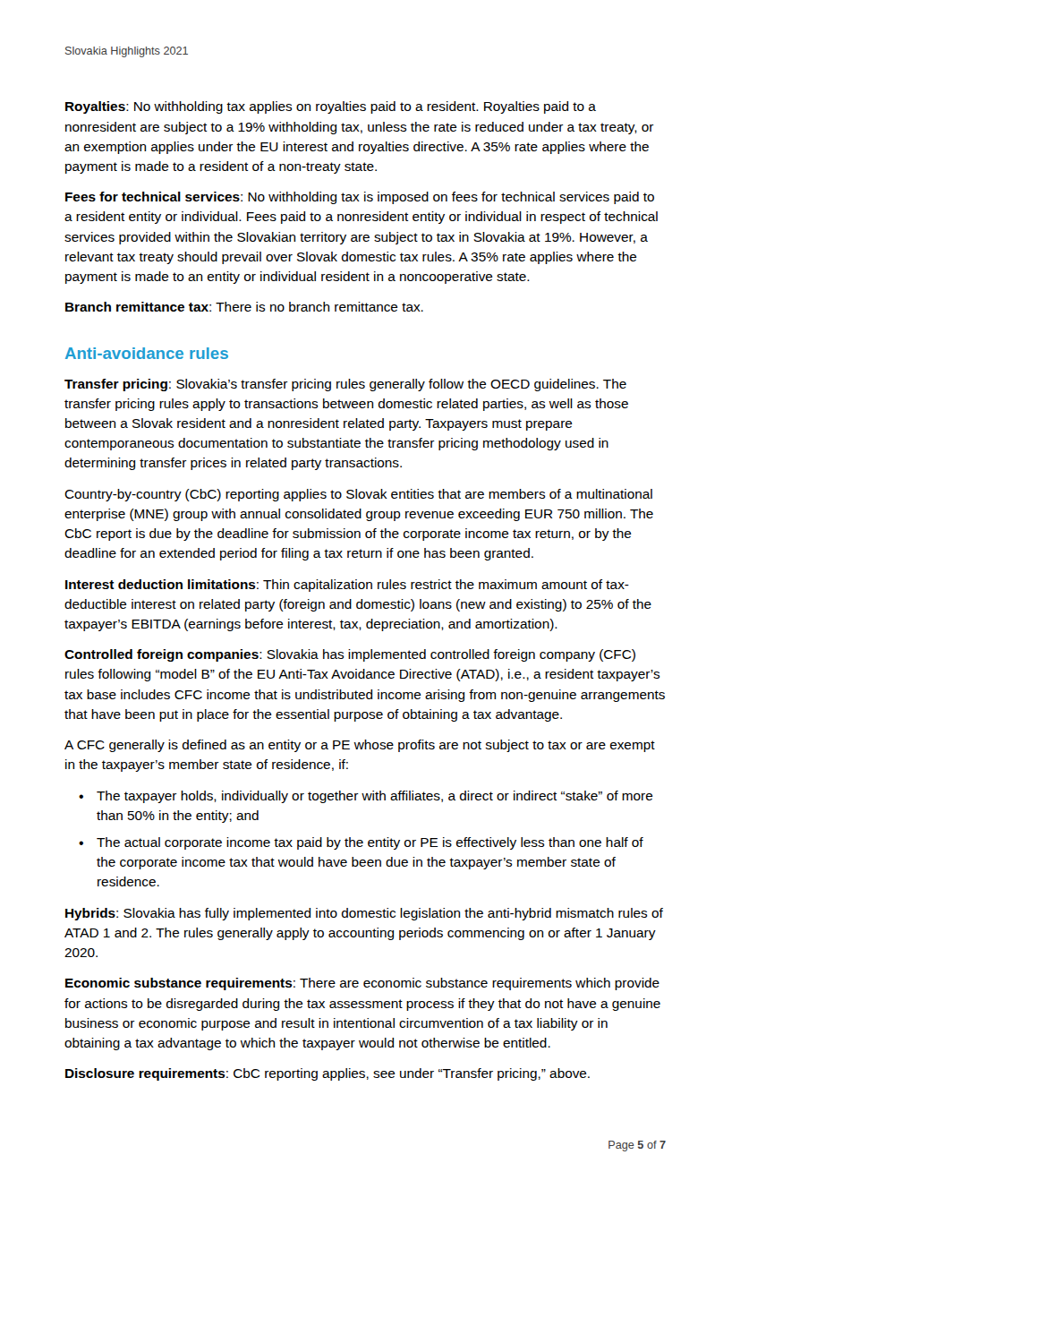Slovakia Highlights 2021
Royalties: No withholding tax applies on royalties paid to a resident. Royalties paid to a nonresident are subject to a 19% withholding tax, unless the rate is reduced under a tax treaty, or an exemption applies under the EU interest and royalties directive. A 35% rate applies where the payment is made to a resident of a non-treaty state.
Fees for technical services: No withholding tax is imposed on fees for technical services paid to a resident entity or individual. Fees paid to a nonresident entity or individual in respect of technical services provided within the Slovakian territory are subject to tax in Slovakia at 19%. However, a relevant tax treaty should prevail over Slovak domestic tax rules. A 35% rate applies where the payment is made to an entity or individual resident in a noncooperative state.
Branch remittance tax: There is no branch remittance tax.
Anti-avoidance rules
Transfer pricing: Slovakia’s transfer pricing rules generally follow the OECD guidelines. The transfer pricing rules apply to transactions between domestic related parties, as well as those between a Slovak resident and a nonresident related party. Taxpayers must prepare contemporaneous documentation to substantiate the transfer pricing methodology used in determining transfer prices in related party transactions.
Country-by-country (CbC) reporting applies to Slovak entities that are members of a multinational enterprise (MNE) group with annual consolidated group revenue exceeding EUR 750 million. The CbC report is due by the deadline for submission of the corporate income tax return, or by the deadline for an extended period for filing a tax return if one has been granted.
Interest deduction limitations: Thin capitalization rules restrict the maximum amount of tax-deductible interest on related party (foreign and domestic) loans (new and existing) to 25% of the taxpayer’s EBITDA (earnings before interest, tax, depreciation, and amortization).
Controlled foreign companies: Slovakia has implemented controlled foreign company (CFC) rules following “model B” of the EU Anti-Tax Avoidance Directive (ATAD), i.e., a resident taxpayer’s tax base includes CFC income that is undistributed income arising from non-genuine arrangements that have been put in place for the essential purpose of obtaining a tax advantage.
A CFC generally is defined as an entity or a PE whose profits are not subject to tax or are exempt in the taxpayer’s member state of residence, if:
The taxpayer holds, individually or together with affiliates, a direct or indirect “stake” of more than 50% in the entity; and
The actual corporate income tax paid by the entity or PE is effectively less than one half of the corporate income tax that would have been due in the taxpayer’s member state of residence.
Hybrids: Slovakia has fully implemented into domestic legislation the anti-hybrid mismatch rules of ATAD 1 and 2. The rules generally apply to accounting periods commencing on or after 1 January 2020.
Economic substance requirements: There are economic substance requirements which provide for actions to be disregarded during the tax assessment process if they that do not have a genuine business or economic purpose and result in intentional circumvention of a tax liability or in obtaining a tax advantage to which the taxpayer would not otherwise be entitled.
Disclosure requirements: CbC reporting applies, see under “Transfer pricing,” above.
Page 5 of 7